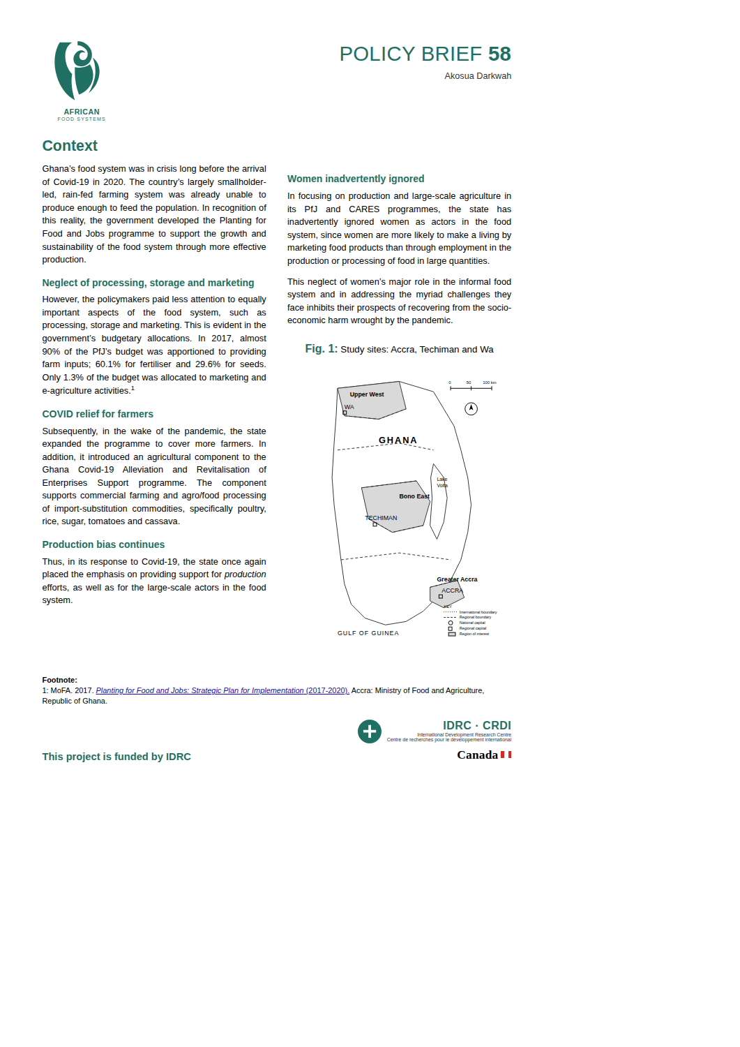AFRICANFOOD SYSTEMS
POLICY BRIEF 58
Akosua Darkwah
Context
Ghana’s food system was in crisis long before the arrival of Covid-19 in 2020. The country’s largely smallholder-led, rain-fed farming system was already unable to produce enough to feed the population. In recognition of this reality, the government developed the Planting for Food and Jobs programme to support the growth and sustainability of the food system through more effective production.
Neglect of processing, storage and marketing
However, the policymakers paid less attention to equally important aspects of the food system, such as processing, storage and marketing. This is evident in the government’s budgetary allocations. In 2017, almost 90% of the PfJ’s budget was apportioned to providing farm inputs; 60.1% for fertiliser and 29.6% for seeds. Only 1.3% of the budget was allocated to marketing and e-agriculture activities.1
COVID relief for farmers
Subsequently, in the wake of the pandemic, the state expanded the programme to cover more farmers. In addition, it introduced an agricultural component to the Ghana Covid-19 Alleviation and Revitalisation of Enterprises Support programme. The component supports commercial farming and agro/food processing of import-substitution commodities, specifically poultry, rice, sugar, tomatoes and cassava.
Production bias continues
Thus, in its response to Covid-19, the state once again placed the emphasis on providing support for production efforts, as well as for the large-scale actors in the food system.
Women inadvertently ignored
In focusing on production and large-scale agriculture in its PfJ and CARES programmes, the state has inadvertently ignored women as actors in the food system, since women are more likely to make a living by marketing food products than through employment in the production or processing of food in large quantities.
This neglect of women’s major role in the informal food system and in addressing the myriad challenges they face inhibits their prospects of recovering from the socio-economic harm wrought by the pandemic.
Fig. 1: Study sites: Accra, Techiman and Wa
Upper West WA Bono East TECHIMAN Greater Accra ACCRA GHANA Lake Volta GULF OF GUINEA 0 50 100 km KEY International boundary Regional boundary National capital Regional capital Region of interest
Footnote:
1: MoFA. 2017. Planting for Food and Jobs: Strategic Plan for Implementation (2017-2020). Accra: Ministry of Food and Agriculture, Republic of Ghana.
This project is funded by IDRC
IDRC · CRDI International Development Research Centre Centre de recherches pour le développement international
Canada